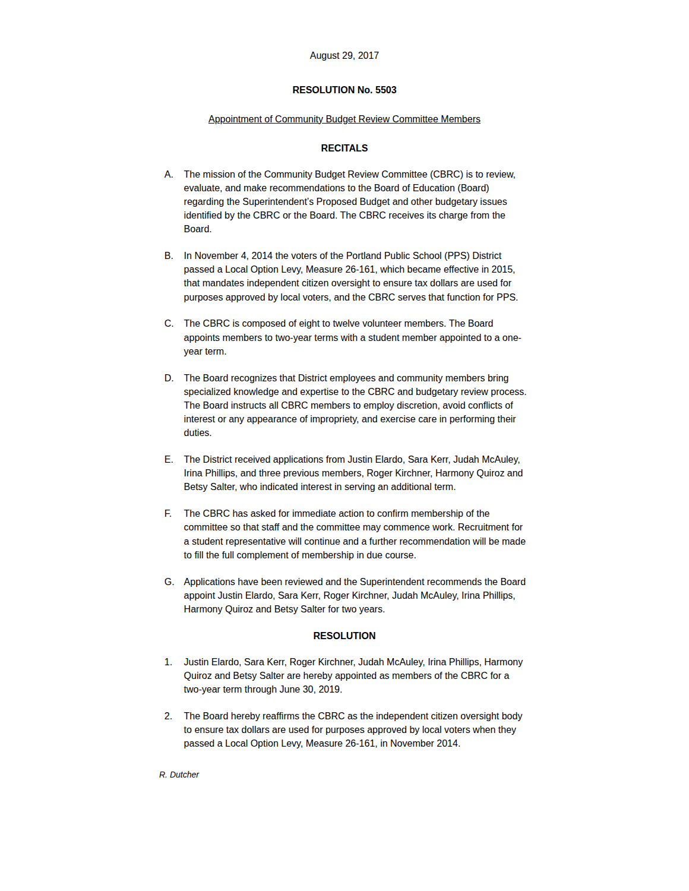August 29, 2017
RESOLUTION No. 5503
Appointment of Community Budget Review Committee Members
RECITALS
A. The mission of the Community Budget Review Committee (CBRC) is to review, evaluate, and make recommendations to the Board of Education (Board) regarding the Superintendent’s Proposed Budget and other budgetary issues identified by the CBRC or the Board. The CBRC receives its charge from the Board.
B. In November 4, 2014 the voters of the Portland Public School (PPS) District passed a Local Option Levy, Measure 26-161, which became effective in 2015, that mandates independent citizen oversight to ensure tax dollars are used for purposes approved by local voters, and the CBRC serves that function for PPS.
C. The CBRC is composed of eight to twelve volunteer members. The Board appoints members to two-year terms with a student member appointed to a one-year term.
D. The Board recognizes that District employees and community members bring specialized knowledge and expertise to the CBRC and budgetary review process. The Board instructs all CBRC members to employ discretion, avoid conflicts of interest or any appearance of impropriety, and exercise care in performing their duties.
E. The District received applications from Justin Elardo, Sara Kerr, Judah McAuley, Irina Phillips, and three previous members, Roger Kirchner, Harmony Quiroz and Betsy Salter, who indicated interest in serving an additional term.
F. The CBRC has asked for immediate action to confirm membership of the committee so that staff and the committee may commence work. Recruitment for a student representative will continue and a further recommendation will be made to fill the full complement of membership in due course.
G. Applications have been reviewed and the Superintendent recommends the Board appoint Justin Elardo, Sara Kerr, Roger Kirchner, Judah McAuley, Irina Phillips, Harmony Quiroz and Betsy Salter for two years.
RESOLUTION
1. Justin Elardo, Sara Kerr, Roger Kirchner, Judah McAuley, Irina Phillips, Harmony Quiroz and Betsy Salter are hereby appointed as members of the CBRC for a two-year term through June 30, 2019.
2. The Board hereby reaffirms the CBRC as the independent citizen oversight body to ensure tax dollars are used for purposes approved by local voters when they passed a Local Option Levy, Measure 26-161, in November 2014.
R. Dutcher